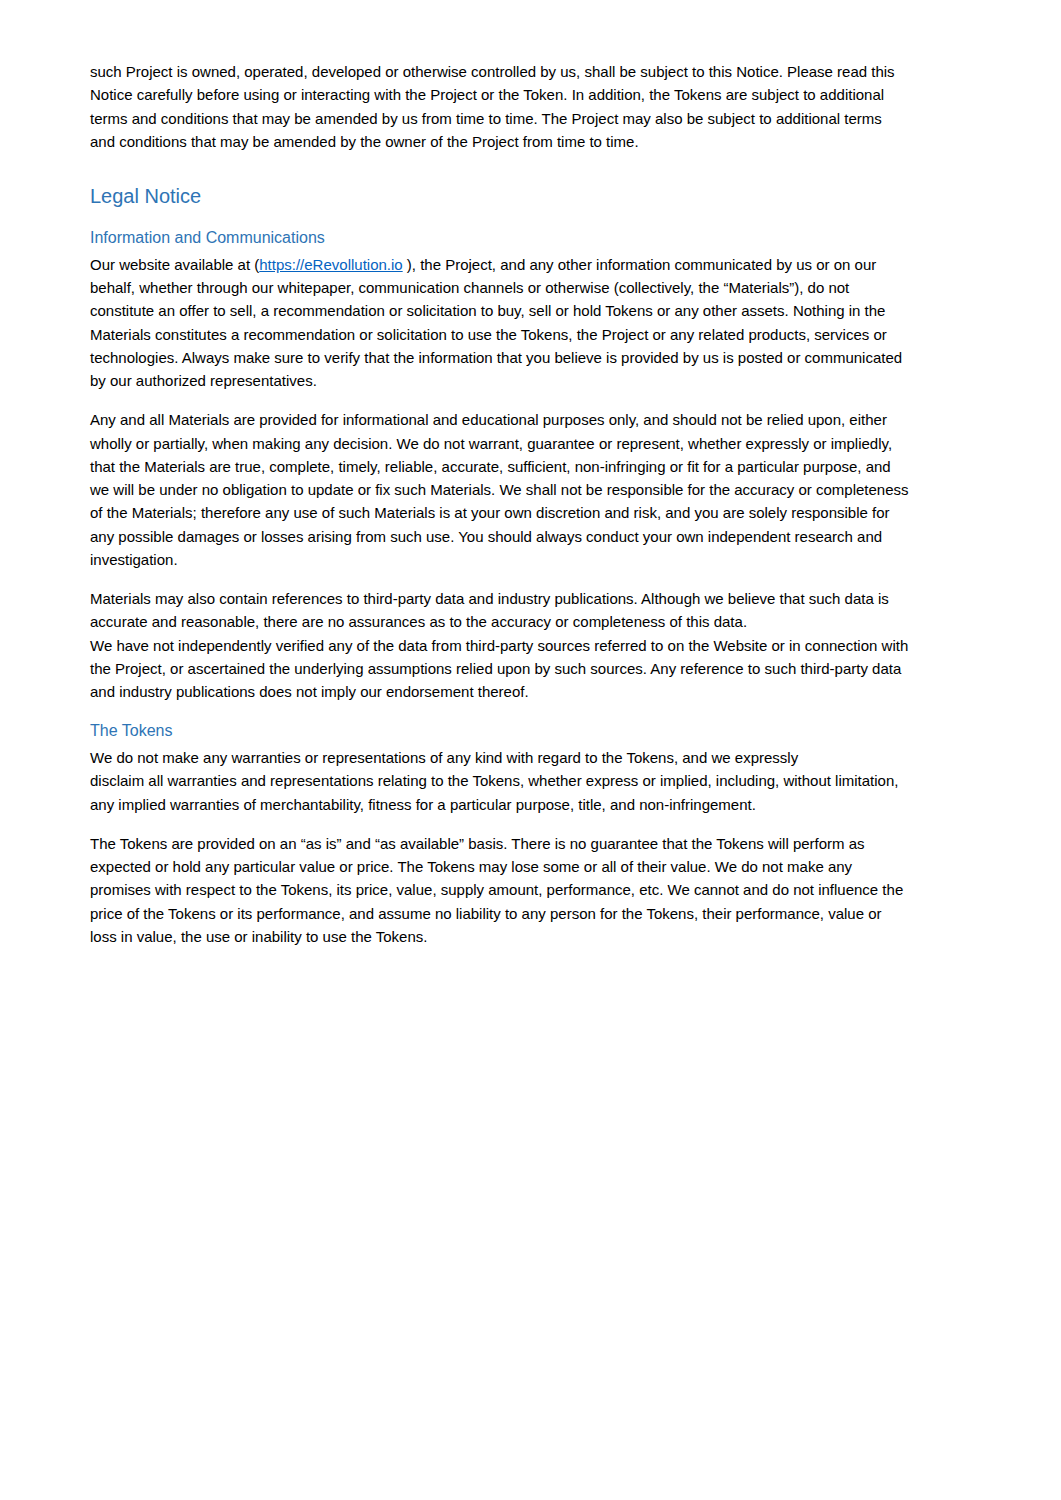such Project is owned, operated, developed or otherwise controlled by us, shall be subject to this Notice. Please read this Notice carefully before using or interacting with the Project or the Token. In addition, the Tokens are subject to additional terms and conditions that may be amended by us from time to time. The Project may also be subject to additional terms and conditions that may be amended by the owner of the Project from time to time.
Legal Notice
Information and Communications
Our website available at (https://eRevollution.io ), the Project, and any other information communicated by us or on our behalf, whether through our whitepaper, communication channels or otherwise (collectively, the “Materials”), do not constitute an offer to sell, a recommendation or solicitation to buy, sell or hold Tokens or any other assets. Nothing in the Materials constitutes a recommendation or solicitation to use the Tokens, the Project or any related products, services or technologies. Always make sure to verify that the information that you believe is provided by us is posted or communicated by our authorized representatives.
Any and all Materials are provided for informational and educational purposes only, and should not be relied upon, either wholly or partially, when making any decision. We do not warrant, guarantee or represent, whether expressly or impliedly, that the Materials are true, complete, timely, reliable, accurate, sufficient, non-infringing or fit for a particular purpose, and we will be under no obligation to update or fix such Materials. We shall not be responsible for the accuracy or completeness of the Materials; therefore any use of such Materials is at your own discretion and risk, and you are solely responsible for any possible damages or losses arising from such use. You should always conduct your own independent research and investigation.
Materials may also contain references to third-party data and industry publications. Although we believe that such data is accurate and reasonable, there are no assurances as to the accuracy or completeness of this data.
We have not independently verified any of the data from third-party sources referred to on the Website or in connection with the Project, or ascertained the underlying assumptions relied upon by such sources. Any reference to such third-party data and industry publications does not imply our endorsement thereof.
The Tokens
We do not make any warranties or representations of any kind with regard to the Tokens, and we expressly
disclaim all warranties and representations relating to the Tokens, whether express or implied, including, without limitation, any implied warranties of merchantability, fitness for a particular purpose, title, and non-infringement.
The Tokens are provided on an “as is” and “as available” basis. There is no guarantee that the Tokens will perform as expected or hold any particular value or price. The Tokens may lose some or all of their value. We do not make any promises with respect to the Tokens, its price, value, supply amount, performance, etc. We cannot and do not influence the price of the Tokens or its performance, and assume no liability to any person for the Tokens, their performance, value or loss in value, the use or inability to use the Tokens.